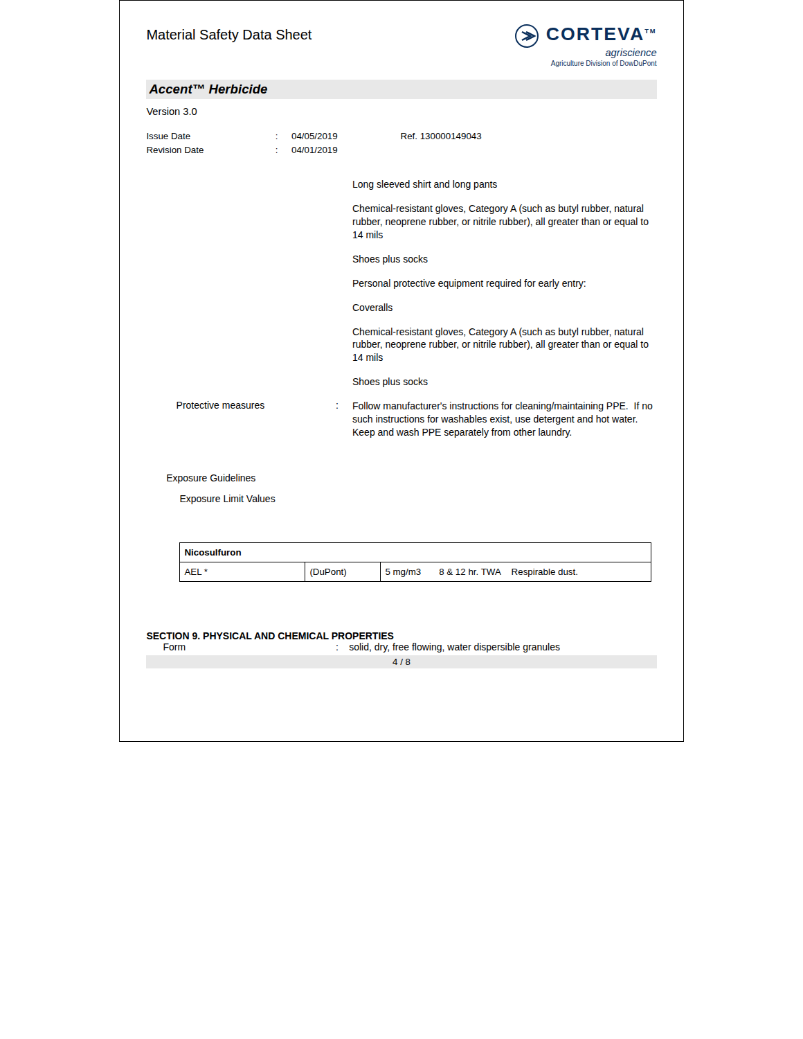Material Safety Data Sheet
CORTEVATM
agriscience
Agriculture Division of DowDuPont
Accent™ Herbicide
Version 3.0
| Issue Date | : | 04/05/2019 | Ref. 130000149043 |
| Revision Date | : | 04/01/2019 | |
Long sleeved shirt and long pants
Chemical-resistant gloves, Category A (such as butyl rubber, natural rubber, neoprene rubber, or nitrile rubber), all greater than or equal to 14 mils
Shoes plus socks
Personal protective equipment required for early entry:
Coveralls
Chemical-resistant gloves, Category A (such as butyl rubber, natural rubber, neoprene rubber, or nitrile rubber), all greater than or equal to 14 mils
Shoes plus socks
Protective measures
:
Follow manufacturer's instructions for cleaning/maintaining PPE. If no such instructions for washables exist, use detergent and hot water. Keep and wash PPE separately from other laundry.
Exposure Guidelines
Exposure Limit Values
| Nicosulfuron |
| --- |
| AEL * | (DuPont) | 5 mg/m3 8 & 12 hr. TWA Respirable dust. |
SECTION 9. PHYSICAL AND CHEMICAL PROPERTIES
Form
:
solid, dry, free flowing, water dispersible granules
4 / 8